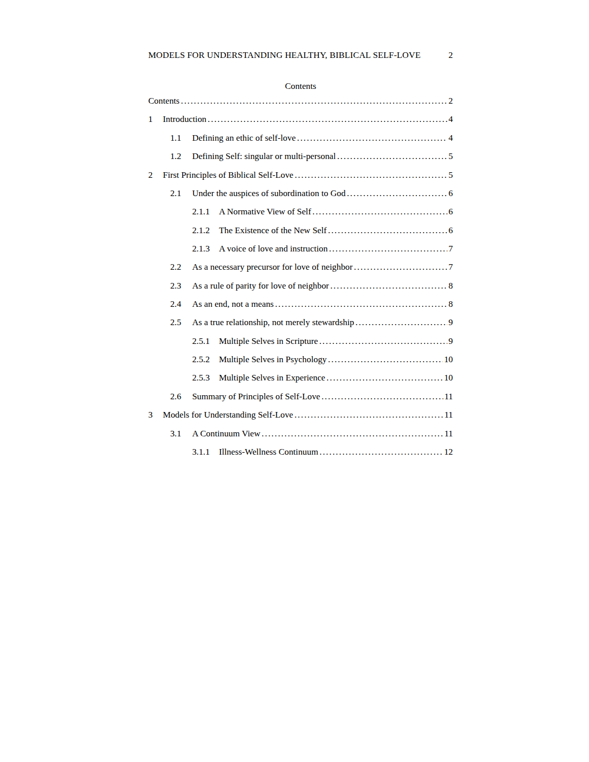MODELS FOR UNDERSTANDING HEALTHY, BIBLICAL SELF-LOVE 2
Contents
Contents .................................................................................................................. 2
1 Introduction .............................................................................................................. 4
1.1 Defining an ethic of self-love ............................................................................. 4
1.2 Defining Self: singular or multi-personal ........................................................... 5
2 First Principles of Biblical Self-Love ......................................................................... 5
2.1 Under the auspices of subordination to God ........................................................ 6
2.1.1 A Normative View of Self ............................................................................ 6
2.1.2 The Existence of the New Self ..................................................................... 6
2.1.3 A voice of love and instruction ..................................................................... 7
2.2 As a necessary precursor for love of neighbor ..................................................... 7
2.3 As a rule of parity for love of neighbor ............................................................. 8
2.4 As an end, not a means ......................................................................................... 8
2.5 As a true relationship, not merely stewardship .................................................... 9
2.5.1 Multiple Selves in Scripture ......................................................................... 9
2.5.2 Multiple Selves in Psychology ..................................................................... 10
2.5.3 Multiple Selves in Experience ..................................................................... 10
2.6 Summary of Principles of Self-Love ................................................................. 11
3 Models for Understanding Self-Love ....................................................................... 11
3.1 A Continuum View ............................................................................................. 11
3.1.1 Illness-Wellness Continuum ......................................................................... 12